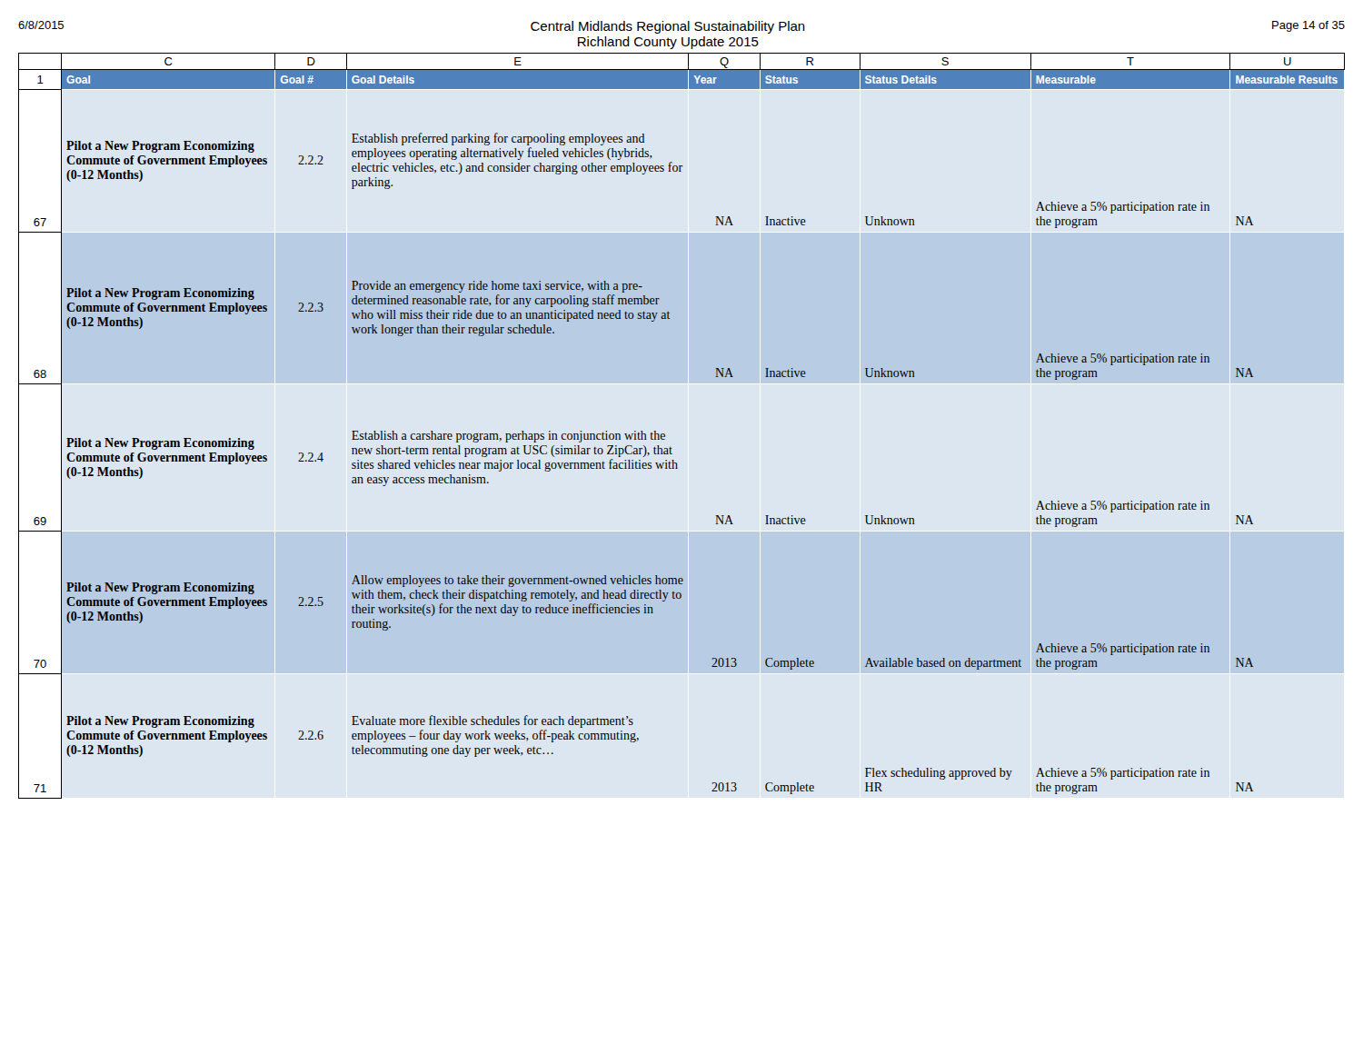6/8/2015
Central Midlands Regional Sustainability Plan
Richland County Update 2015
Page 14 of 35
| | C | D | E | Q | R | S | T | U |
| --- | --- | --- | --- | --- | --- | --- | --- | --- |
| 1 | Goal | Goal # | Goal Details | Year | Status | Status Details | Measurable | Measurable Results |
| 67 | Pilot a New Program Economizing Commute of Government Employees (0-12 Months) | 2.2.2 | Establish preferred parking for carpooling employees and employees operating alternatively fueled vehicles (hybrids, electric vehicles, etc.) and consider charging other employees for parking. | NA | Inactive | Unknown | Achieve a 5% participation rate in the program | NA |
| 68 | Pilot a New Program Economizing Commute of Government Employees (0-12 Months) | 2.2.3 | Provide an emergency ride home taxi service, with a pre-determined reasonable rate, for any carpooling staff member who will miss their ride due to an unanticipated need to stay at work longer than their regular schedule. | NA | Inactive | Unknown | Achieve a 5% participation rate in the program | NA |
| 69 | Pilot a New Program Economizing Commute of Government Employees (0-12 Months) | 2.2.4 | Establish a carshare program, perhaps in conjunction with the new short-term rental program at USC (similar to ZipCar), that sites shared vehicles near major local government facilities with an easy access mechanism. | NA | Inactive | Unknown | Achieve a 5% participation rate in the program | NA |
| 70 | Pilot a New Program Economizing Commute of Government Employees (0-12 Months) | 2.2.5 | Allow employees to take their government-owned vehicles home with them, check their dispatching remotely, and head directly to their worksite(s) for the next day to reduce inefficiencies in routing. | 2013 | Complete | Available based on department | Achieve a 5% participation rate in the program | NA |
| 71 | Pilot a New Program Economizing Commute of Government Employees (0-12 Months) | 2.2.6 | Evaluate more flexible schedules for each department’s employees – four day work weeks, off-peak commuting, telecommuting one day per week, etc… | 2013 | Complete | Flex scheduling approved by HR | Achieve a 5% participation rate in the program | NA |